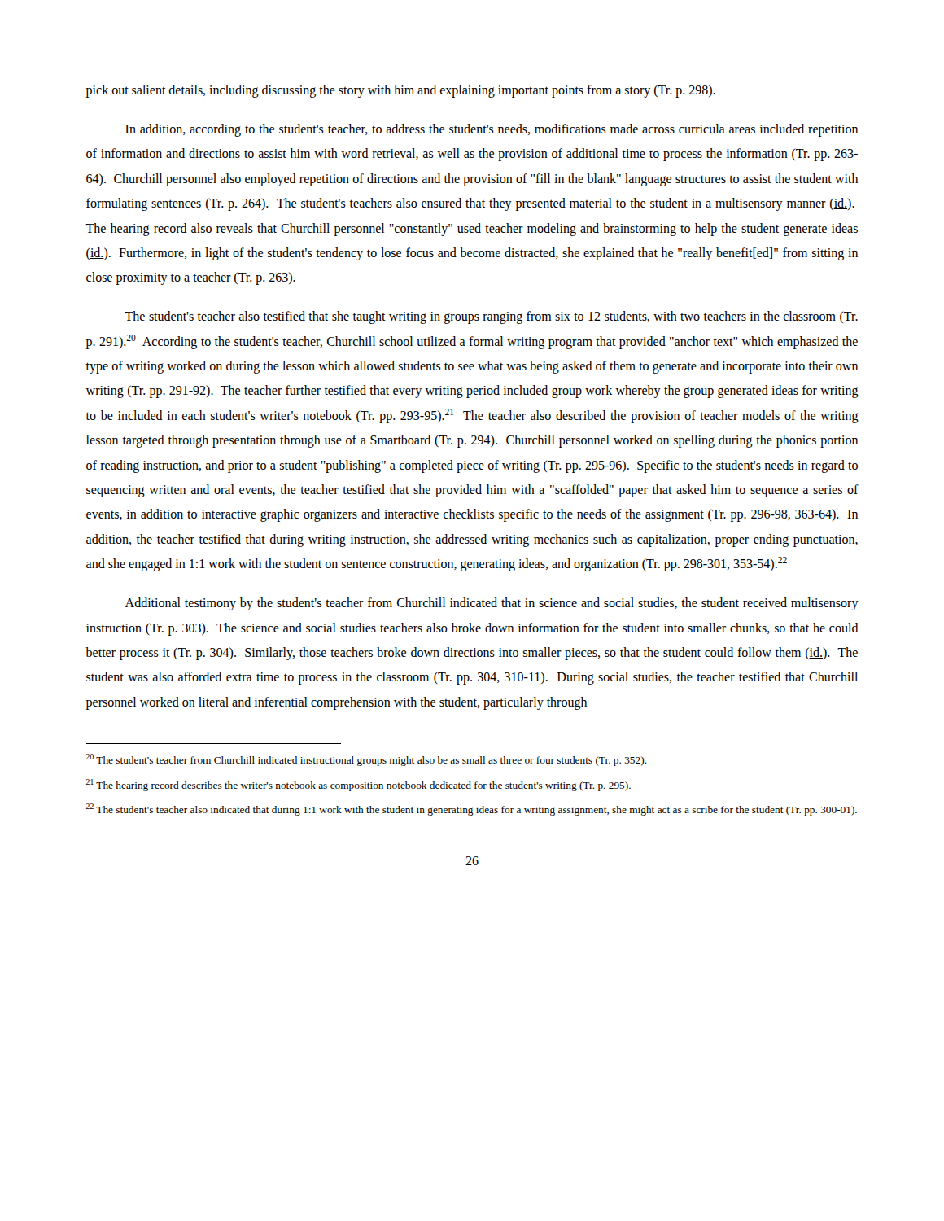pick out salient details, including discussing the story with him and explaining important points from a story (Tr. p. 298).
In addition, according to the student's teacher, to address the student's needs, modifications made across curricula areas included repetition of information and directions to assist him with word retrieval, as well as the provision of additional time to process the information (Tr. pp. 263-64). Churchill personnel also employed repetition of directions and the provision of "fill in the blank" language structures to assist the student with formulating sentences (Tr. p. 264). The student's teachers also ensured that they presented material to the student in a multisensory manner (id.). The hearing record also reveals that Churchill personnel "constantly" used teacher modeling and brainstorming to help the student generate ideas (id.). Furthermore, in light of the student's tendency to lose focus and become distracted, she explained that he "really benefit[ed]" from sitting in close proximity to a teacher (Tr. p. 263).
The student's teacher also testified that she taught writing in groups ranging from six to 12 students, with two teachers in the classroom (Tr. p. 291).20 According to the student's teacher, Churchill school utilized a formal writing program that provided "anchor text" which emphasized the type of writing worked on during the lesson which allowed students to see what was being asked of them to generate and incorporate into their own writing (Tr. pp. 291-92). The teacher further testified that every writing period included group work whereby the group generated ideas for writing to be included in each student's writer's notebook (Tr. pp. 293-95).21 The teacher also described the provision of teacher models of the writing lesson targeted through presentation through use of a Smartboard (Tr. p. 294). Churchill personnel worked on spelling during the phonics portion of reading instruction, and prior to a student "publishing" a completed piece of writing (Tr. pp. 295-96). Specific to the student's needs in regard to sequencing written and oral events, the teacher testified that she provided him with a "scaffolded" paper that asked him to sequence a series of events, in addition to interactive graphic organizers and interactive checklists specific to the needs of the assignment (Tr. pp. 296-98, 363-64). In addition, the teacher testified that during writing instruction, she addressed writing mechanics such as capitalization, proper ending punctuation, and she engaged in 1:1 work with the student on sentence construction, generating ideas, and organization (Tr. pp. 298-301, 353-54).22
Additional testimony by the student's teacher from Churchill indicated that in science and social studies, the student received multisensory instruction (Tr. p. 303). The science and social studies teachers also broke down information for the student into smaller chunks, so that he could better process it (Tr. p. 304). Similarly, those teachers broke down directions into smaller pieces, so that the student could follow them (id.). The student was also afforded extra time to process in the classroom (Tr. pp. 304, 310-11). During social studies, the teacher testified that Churchill personnel worked on literal and inferential comprehension with the student, particularly through
20 The student's teacher from Churchill indicated instructional groups might also be as small as three or four students (Tr. p. 352).
21 The hearing record describes the writer's notebook as composition notebook dedicated for the student's writing (Tr. p. 295).
22 The student's teacher also indicated that during 1:1 work with the student in generating ideas for a writing assignment, she might act as a scribe for the student (Tr. pp. 300-01).
26